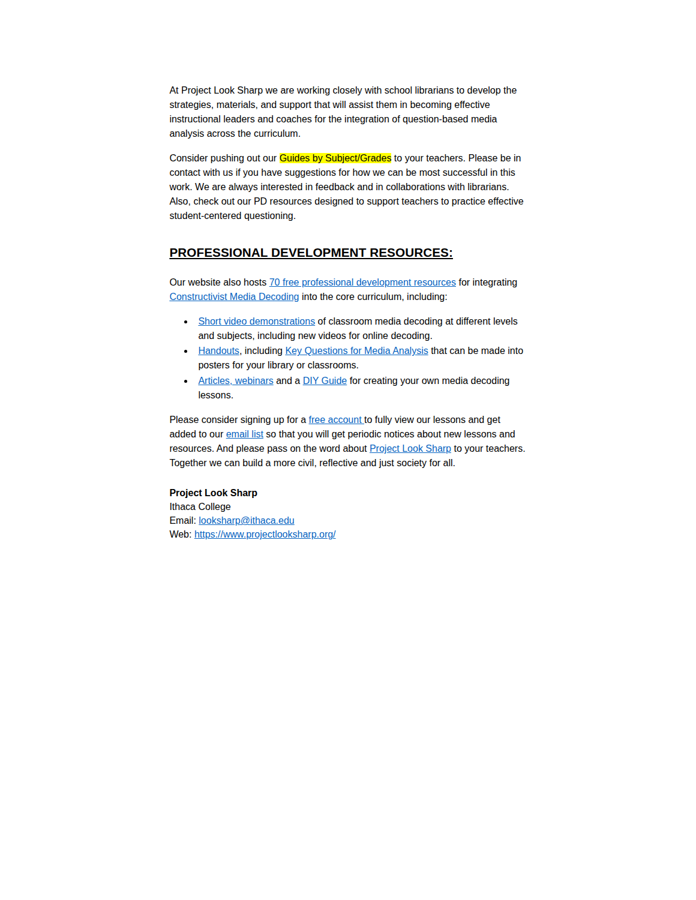At Project Look Sharp we are working closely with school librarians to develop the strategies, materials, and support that will assist them in becoming effective instructional leaders and coaches for the integration of question-based media analysis across the curriculum.
Consider pushing out our Guides by Subject/Grades to your teachers. Please be in contact with us if you have suggestions for how we can be most successful in this work. We are always interested in feedback and in collaborations with librarians. Also, check out our PD resources designed to support teachers to practice effective student-centered questioning.
PROFESSIONAL DEVELOPMENT RESOURCES:
Our website also hosts 70 free professional development resources for integrating Constructivist Media Decoding into the core curriculum, including:
Short video demonstrations of classroom media decoding at different levels and subjects, including new videos for online decoding.
Handouts, including Key Questions for Media Analysis that can be made into posters for your library or classrooms.
Articles, webinars and a DIY Guide for creating your own media decoding lessons.
Please consider signing up for a free account to fully view our lessons and get added to our email list so that you will get periodic notices about new lessons and resources. And please pass on the word about Project Look Sharp to your teachers. Together we can build a more civil, reflective and just society for all.
Project Look Sharp
Ithaca College
Email: looksharp@ithaca.edu
Web: https://www.projectlooksharp.org/